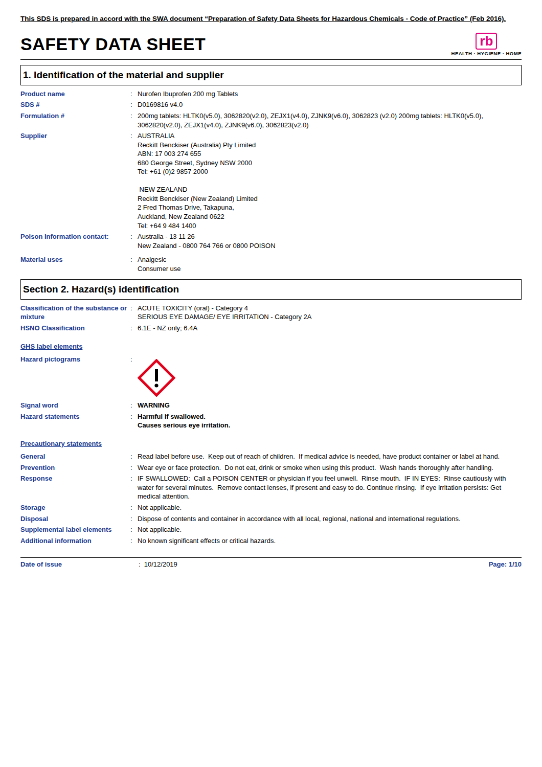This SDS is prepared in accord with the SWA document “Preparation of Safety Data Sheets for Hazardous Chemicals - Code of Practice” (Feb 2016).
SAFETY DATA SHEET
rb
HEALTH · HYGIENE · HOME
1. Identification of the material and supplier
| Product name | : | Nurofen Ibuprofen 200 mg Tablets |
| SDS # | : | D0169816 v4.0 |
| Formulation # | : | 200mg tablets: HLTK0(v5.0), 3062820(v2.0), ZEJX1(v4.0), ZJNK9(v6.0), 3062823 (v2.0) 200mg tablets: HLTK0(v5.0), 3062820(v2.0), ZEJX1(v4.0), ZJNK9(v6.0), 3062823(v2.0) |
| Supplier | : | AUSTRALIA Reckitt Benckiser (Australia) Pty Limited ABN: 17 003 274 655 680 George Street, Sydney NSW 2000 Tel: +61 (0)2 9857 2000 NEW ZEALAND Reckitt Benckiser (New Zealand) Limited 2 Fred Thomas Drive, Takapuna, Auckland, New Zealand 0622 Tel: +64 9 484 1400 |
| Poison Information contact: | : | Australia - 13 11 26 New Zealand - 0800 764 766 or 0800 POISON |
| Material uses | : | Analgesic Consumer use |
Section 2. Hazard(s) identification
| Classification of the substance or mixture | : | ACUTE TOXICITY (oral) - Category 4 SERIOUS EYE DAMAGE/ EYE IRRITATION - Category 2A |
| HSNO Classification | : | 6.1E - NZ only; 6.4A |
GHS label elements
| Hazard pictograms | : | |
| Signal word | : | WARNING |
| Hazard statements | : | Harmful if swallowed. Causes serious eye irritation. |
Precautionary statements
| General | : | Read label before use. Keep out of reach of children. If medical advice is needed, have product container or label at hand. |
| Prevention | : | Wear eye or face protection. Do not eat, drink or smoke when using this product. Wash hands thoroughly after handling. |
| Response | : | IF SWALLOWED: Call a POISON CENTER or physician if you feel unwell. Rinse mouth. IF IN EYES: Rinse cautiously with water for several minutes. Remove contact lenses, if present and easy to do. Continue rinsing. If eye irritation persists: Get medical attention. |
| Storage | : | Not applicable. |
| Disposal | : | Dispose of contents and container in accordance with all local, regional, national and international regulations. |
| Supplemental label elements | : | Not applicable. |
| Additional information | : | No known significant effects or critical hazards. |
Date of issue : 10/12/2019 Page: 1/10